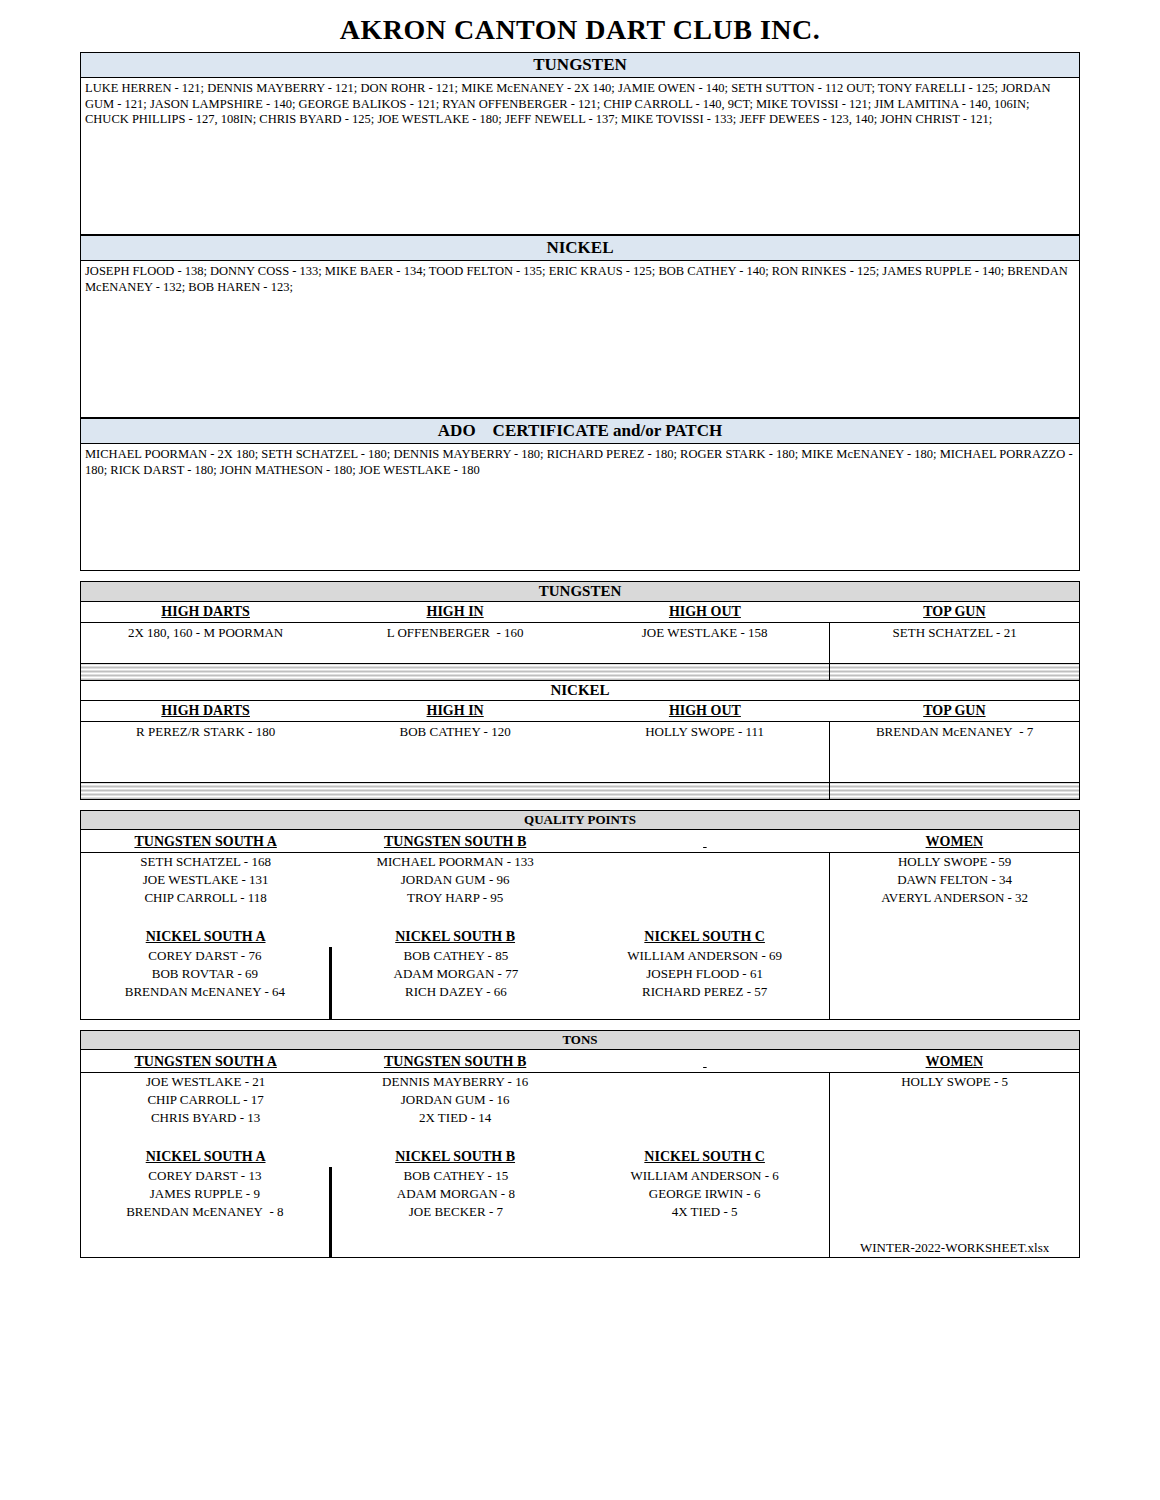AKRON CANTON DART CLUB INC.
TUNGSTEN
LUKE HERREN - 121; DENNIS MAYBERRY - 121; DON ROHR - 121; MIKE McENANEY - 2X 140; JAMIE OWEN - 140; SETH SUTTON - 112 OUT; TONY FARELLI - 125; JORDAN GUM - 121; JASON LAMPSHIRE - 140; GEORGE BALIKOS - 121; RYAN OFFENBERGER - 121; CHIP CARROLL - 140, 9CT; MIKE TOVISSI - 121; JIM LAMITINA - 140, 106IN; CHUCK PHILLIPS - 127, 108IN; CHRIS BYARD - 125; JOE WESTLAKE - 180; JEFF NEWELL - 137; MIKE TOVISSI - 133; JEFF DEWEES - 123, 140; JOHN CHRIST - 121;
NICKEL
JOSEPH FLOOD - 138; DONNY COSS - 133; MIKE BAER - 134; TOOD FELTON - 135; ERIC KRAUS - 125; BOB CATHEY - 140; RON RINKES - 125; JAMES RUPPLE - 140; BRENDAN McENANEY - 132; BOB HAREN - 123;
ADO CERTIFICATE and/or PATCH
MICHAEL POORMAN - 2X 180; SETH SCHATZEL - 180; DENNIS MAYBERRY - 180; RICHARD PEREZ - 180; ROGER STARK - 180; MIKE McENANEY - 180; MICHAEL PORRAZZO - 180; RICK DARST - 180; JOHN MATHESON - 180; JOE WESTLAKE - 180
| TUNGSTEN |
| HIGH DARTS | HIGH IN | HIGH OUT | TOP GUN |
| 2X 180, 160 - M POORMAN | L OFFENBERGER - 160 | JOE WESTLAKE - 158 | SETH SCHATZEL - 21 |
| NICKEL |
| HIGH DARTS | HIGH IN | HIGH OUT | TOP GUN |
| R PEREZ/R STARK - 180 | BOB CATHEY - 120 | HOLLY SWOPE - 111 | BRENDAN McENANEY - 7 |
| QUALITY POINTS |
| TUNGSTEN SOUTH A | TUNGSTEN SOUTH B | | WOMEN |
| SETH SCHATZEL - 168 | MICHAEL POORMAN - 133 | | HOLLY SWOPE - 59 |
| JOE WESTLAKE - 131 | JORDAN GUM - 96 | | DAWN FELTON - 34 |
| CHIP CARROLL - 118 | TROY HARP - 95 | | AVERYL ANDERSON - 32 |
| NICKEL SOUTH A | NICKEL SOUTH B | NICKEL SOUTH C | |
| COREY DARST - 76 | BOB CATHEY - 85 | WILLIAM ANDERSON - 69 | |
| BOB ROVTAR - 69 | ADAM MORGAN - 77 | JOSEPH FLOOD - 61 | |
| BRENDAN McENANEY - 64 | RICH DAZEY - 66 | RICHARD PEREZ - 57 | |
| TONS |
| TUNGSTEN SOUTH A | TUNGSTEN SOUTH B | | WOMEN |
| JOE WESTLAKE - 21 | DENNIS MAYBERRY - 16 | | HOLLY SWOPE - 5 |
| CHIP CARROLL - 17 | JORDAN GUM - 16 | | |
| CHRIS BYARD - 13 | 2X TIED - 14 | | |
| NICKEL SOUTH A | NICKEL SOUTH B | NICKEL SOUTH C | |
| COREY DARST - 13 | BOB CATHEY - 15 | WILLIAM ANDERSON - 6 | |
| JAMES RUPPLE - 9 | ADAM MORGAN - 8 | GEORGE IRWIN - 6 | |
| BRENDAN McENANEY - 8 | JOE BECKER - 7 | 4X TIED - 5 | |
| | | | WINTER-2022-WORKSHEET.xlsx |